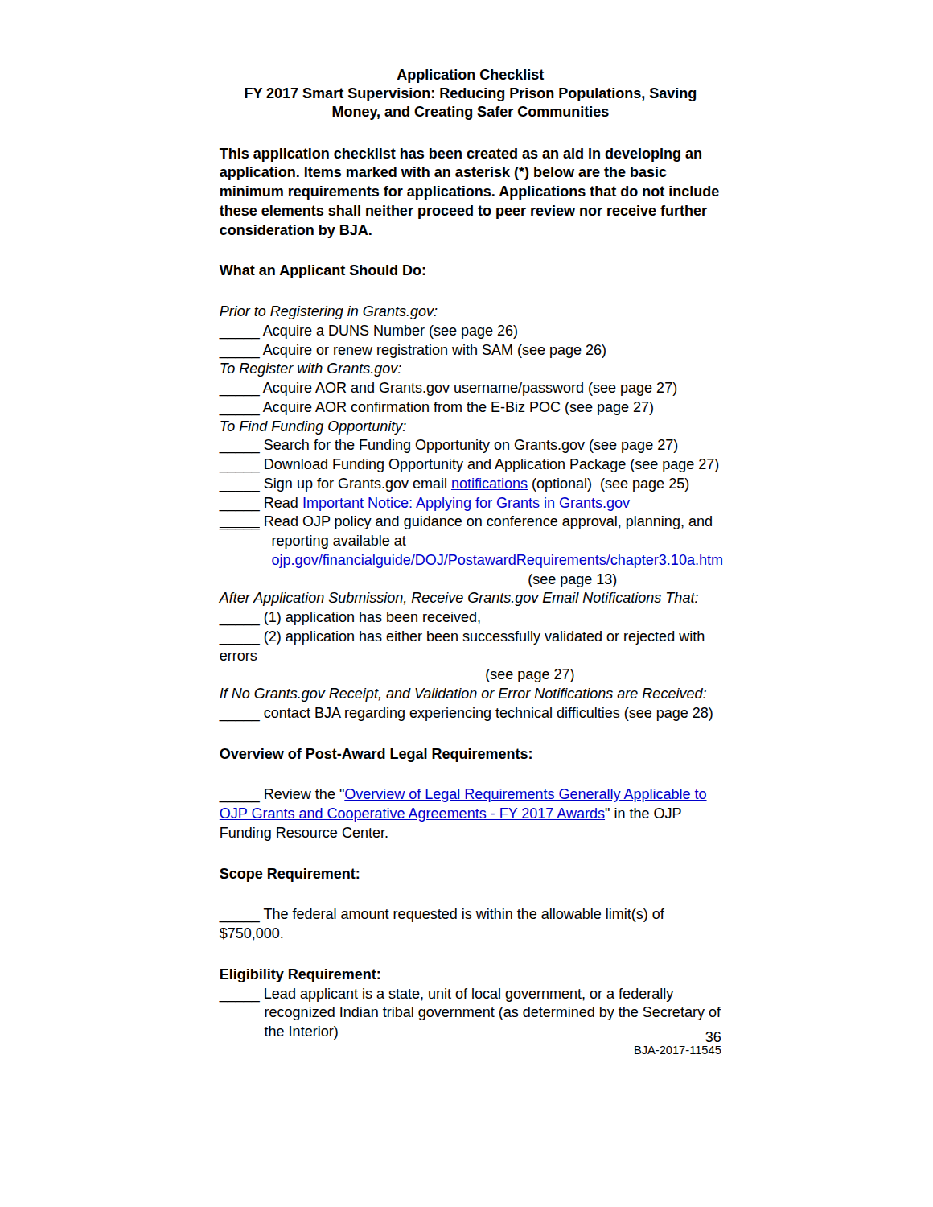Application Checklist
FY 2017 Smart Supervision: Reducing Prison Populations, Saving Money, and Creating Safer Communities
This application checklist has been created as an aid in developing an application. Items marked with an asterisk (*) below are the basic minimum requirements for applications. Applications that do not include these elements shall neither proceed to peer review nor receive further consideration by BJA.
What an Applicant Should Do:
Prior to Registering in Grants.gov:
_____ Acquire a DUNS Number (see page 26)
_____ Acquire or renew registration with SAM (see page 26)
To Register with Grants.gov:
_____ Acquire AOR and Grants.gov username/password (see page 27)
_____ Acquire AOR confirmation from the E-Biz POC (see page 27)
To Find Funding Opportunity:
_____ Search for the Funding Opportunity on Grants.gov (see page 27)
_____ Download Funding Opportunity and Application Package (see page 27)
_____ Sign up for Grants.gov email notifications (optional) (see page 25)
_____ Read Important Notice: Applying for Grants in Grants.gov
_____ Read OJP policy and guidance on conference approval, planning, and reporting available at ojp.gov/financialguide/DOJ/PostawardRequirements/chapter3.10a.htm
(see page 13)
After Application Submission, Receive Grants.gov Email Notifications That:
_____ (1) application has been received,
_____ (2) application has either been successfully validated or rejected with errors
(see page 27)
If No Grants.gov Receipt, and Validation or Error Notifications are Received:
_____ contact BJA regarding experiencing technical difficulties (see page 28)
Overview of Post-Award Legal Requirements:
_____ Review the "Overview of Legal Requirements Generally Applicable to OJP Grants and Cooperative Agreements - FY 2017 Awards" in the OJP Funding Resource Center.
Scope Requirement:
_____ The federal amount requested is within the allowable limit(s) of $750,000.
Eligibility Requirement:
_____ Lead applicant is a state, unit of local government, or a federally recognized Indian tribal government (as determined by the Secretary of the Interior)
36 BJA-2017-11545